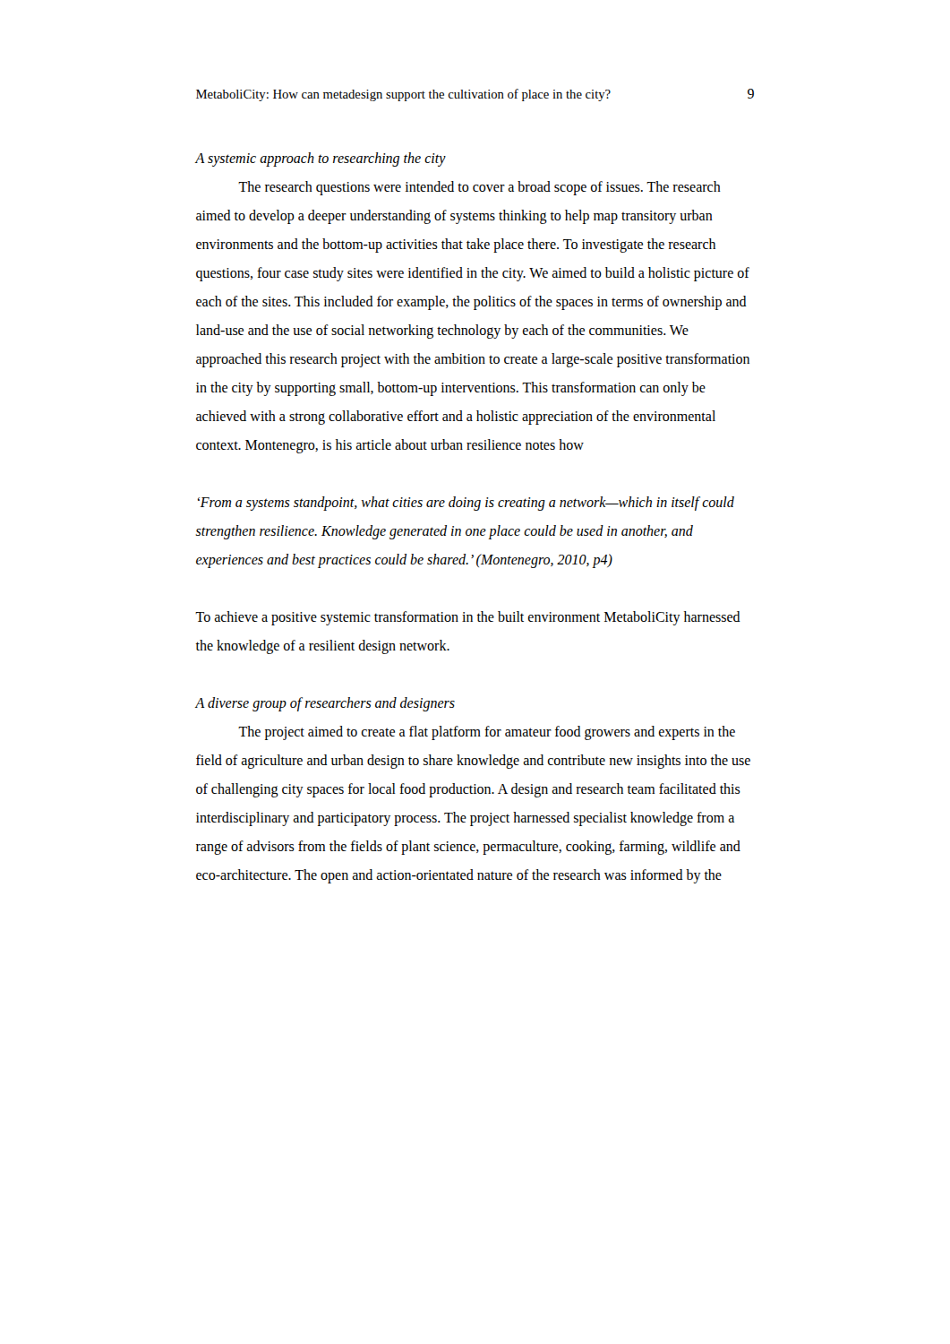MetaboliCity: How can metadesign support the cultivation of place in the city? 9
A systemic approach to researching the city
The research questions were intended to cover a broad scope of issues. The research aimed to develop a deeper understanding of systems thinking to help map transitory urban environments and the bottom-up activities that take place there. To investigate the research questions, four case study sites were identified in the city. We aimed to build a holistic picture of each of the sites. This included for example, the politics of the spaces in terms of ownership and land-use and the use of social networking technology by each of the communities. We approached this research project with the ambition to create a large-scale positive transformation in the city by supporting small, bottom-up interventions. This transformation can only be achieved with a strong collaborative effort and a holistic appreciation of the environmental context. Montenegro, is his article about urban resilience notes how
‘From a systems standpoint, what cities are doing is creating a network—which in itself could strengthen resilience. Knowledge generated in one place could be used in another, and experiences and best practices could be shared.’ (Montenegro, 2010, p4)
To achieve a positive systemic transformation in the built environment MetaboliCity harnessed the knowledge of a resilient design network.
A diverse group of researchers and designers
The project aimed to create a flat platform for amateur food growers and experts in the field of agriculture and urban design to share knowledge and contribute new insights into the use of challenging city spaces for local food production. A design and research team facilitated this interdisciplinary and participatory process. The project harnessed specialist knowledge from a range of advisors from the fields of plant science, permaculture, cooking, farming, wildlife and eco-architecture. The open and action-orientated nature of the research was informed by the